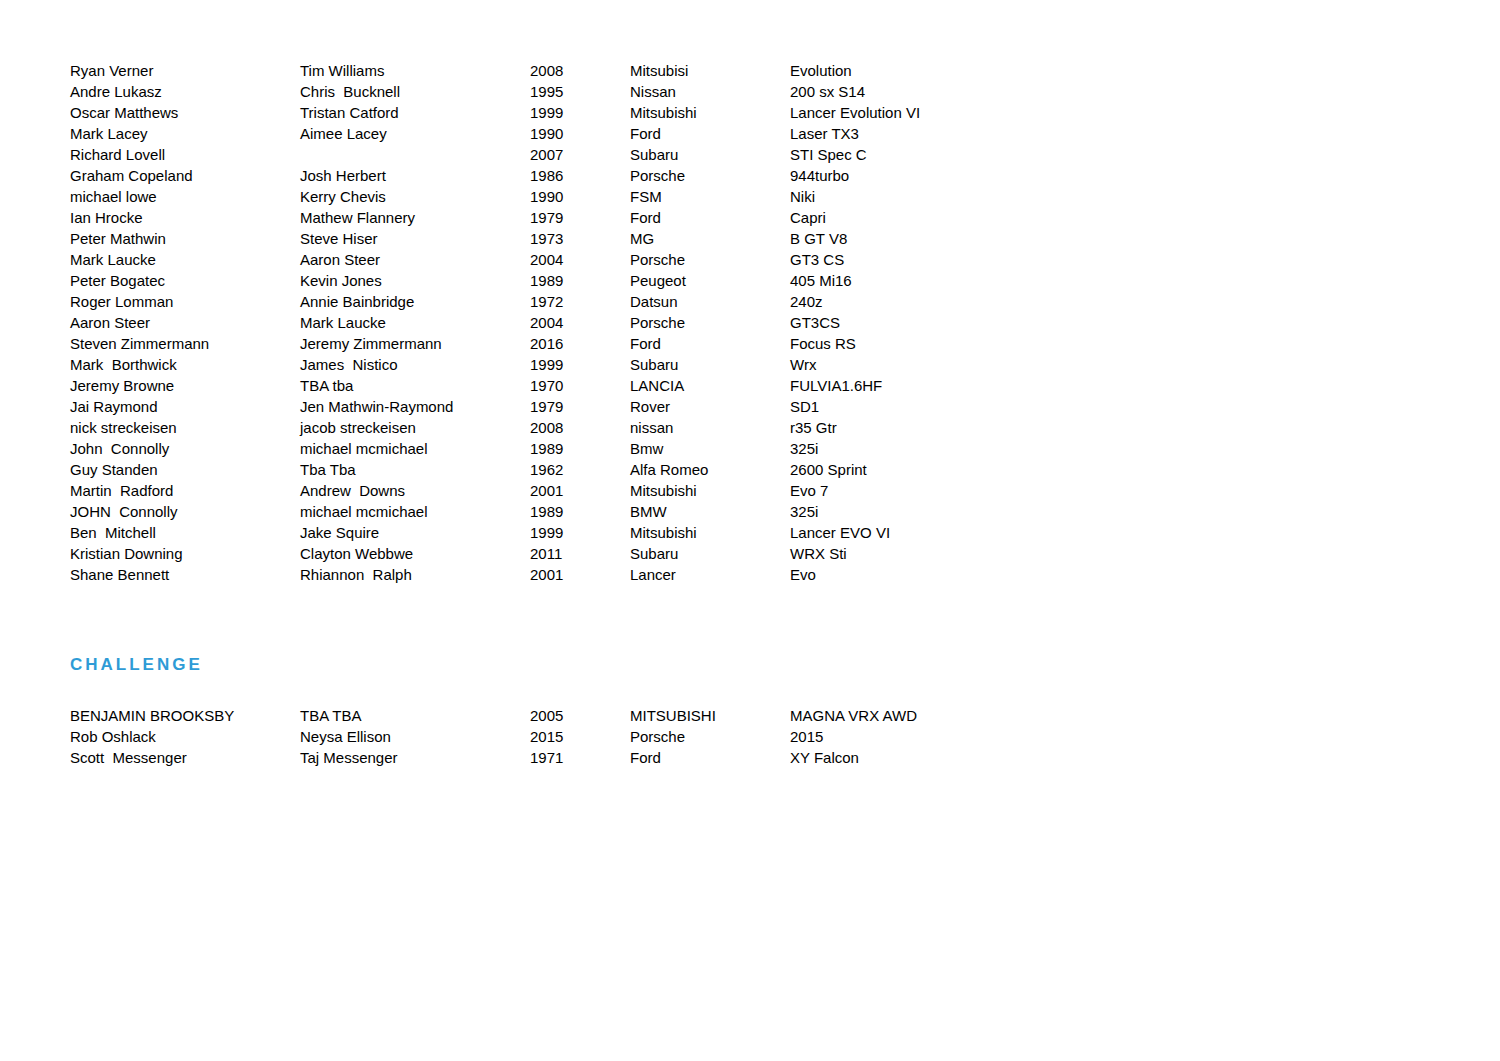| Ryan Verner | Tim Williams | 2008 | Mitsubisi | Evolution |
| Andre Lukasz | Chris Bucknell | 1995 | Nissan | 200 sx S14 |
| Oscar Matthews | Tristan Catford | 1999 | Mitsubishi | Lancer Evolution VI |
| Mark Lacey | Aimee Lacey | 1990 | Ford | Laser TX3 |
| Richard Lovell | | 2007 | Subaru | STI Spec C |
| Graham Copeland | Josh Herbert | 1986 | Porsche | 944turbo |
| michael lowe | Kerry Chevis | 1990 | FSM | Niki |
| Ian Hrocke | Mathew Flannery | 1979 | Ford | Capri |
| Peter Mathwin | Steve Hiser | 1973 | MG | B GT V8 |
| Mark Laucke | Aaron Steer | 2004 | Porsche | GT3 CS |
| Peter Bogatec | Kevin Jones | 1989 | Peugeot | 405 Mi16 |
| Roger Lomman | Annie Bainbridge | 1972 | Datsun | 240z |
| Aaron Steer | Mark Laucke | 2004 | Porsche | GT3CS |
| Steven Zimmermann | Jeremy Zimmermann | 2016 | Ford | Focus RS |
| Mark Borthwick | James Nistico | 1999 | Subaru | Wrx |
| Jeremy Browne | TBA tba | 1970 | LANCIA | FULVIA1.6HF |
| Jai Raymond | Jen Mathwin-Raymond | 1979 | Rover | SD1 |
| nick streckeisen | jacob streckeisen | 2008 | nissan | r35 Gtr |
| John Connolly | michael mcmichael | 1989 | Bmw | 325i |
| Guy Standen | Tba Tba | 1962 | Alfa Romeo | 2600 Sprint |
| Martin Radford | Andrew Downs | 2001 | Mitsubishi | Evo 7 |
| JOHN Connolly | michael mcmichael | 1989 | BMW | 325i |
| Ben Mitchell | Jake Squire | 1999 | Mitsubishi | Lancer EVO VI |
| Kristian Downing | Clayton Webbwe | 2011 | Subaru | WRX Sti |
| Shane Bennett | Rhiannon Ralph | 2001 | Lancer | Evo |
CHALLENGE
| BENJAMIN BROOKSBY | TBA TBA | 2005 | MITSUBISHI | MAGNA VRX AWD |
| Rob Oshlack | Neysa Ellison | 2015 | Porsche | 2015 |
| Scott Messenger | Taj Messenger | 1971 | Ford | XY Falcon |